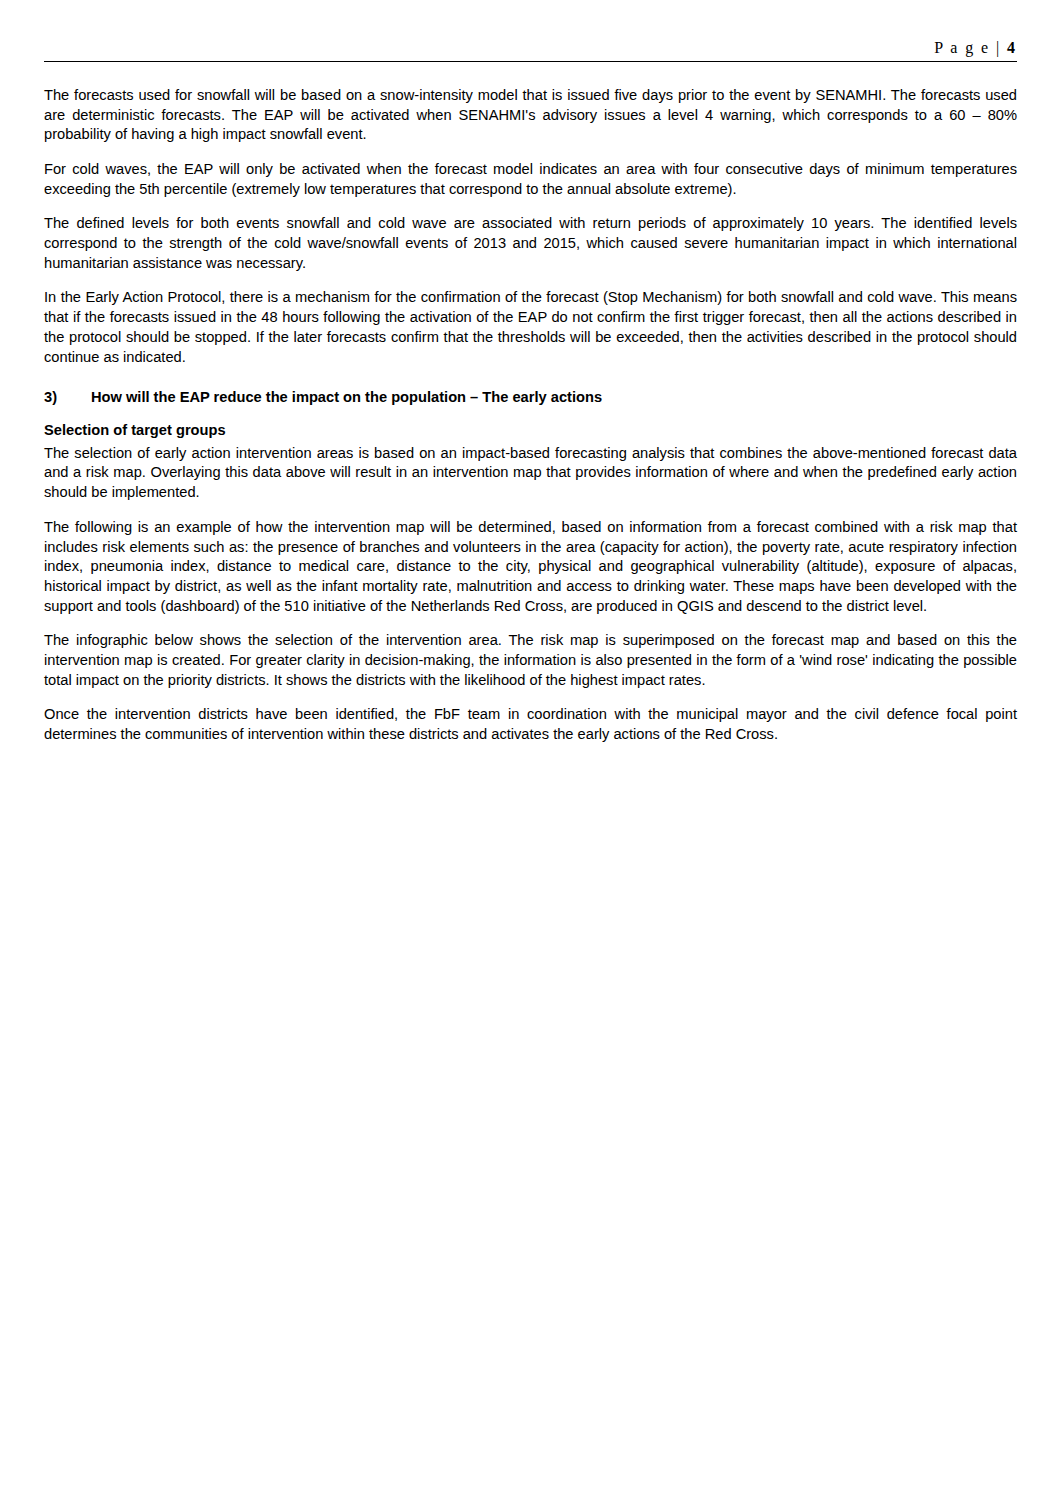P a g e | 4
The forecasts used for snowfall will be based on a snow-intensity model that is issued five days prior to the event by SENAMHI. The forecasts used are deterministic forecasts. The EAP will be activated when SENAHMI's advisory issues a level 4 warning, which corresponds to a 60 – 80% probability of having a high impact snowfall event.
For cold waves, the EAP will only be activated when the forecast model indicates an area with four consecutive days of minimum temperatures exceeding the 5th percentile (extremely low temperatures that correspond to the annual absolute extreme).
The defined levels for both events snowfall and cold wave are associated with return periods of approximately 10 years. The identified levels correspond to the strength of the cold wave/snowfall events of 2013 and 2015, which caused severe humanitarian impact in which international humanitarian assistance was necessary.
In the Early Action Protocol, there is a mechanism for the confirmation of the forecast (Stop Mechanism) for both snowfall and cold wave. This means that if the forecasts issued in the 48 hours following the activation of the EAP do not confirm the first trigger forecast, then all the actions described in the protocol should be stopped. If the later forecasts confirm that the thresholds will be exceeded, then the activities described in the protocol should continue as indicated.
3) How will the EAP reduce the impact on the population – The early actions
Selection of target groups
The selection of early action intervention areas is based on an impact-based forecasting analysis that combines the above-mentioned forecast data and a risk map. Overlaying this data above will result in an intervention map that provides information of where and when the predefined early action should be implemented.
The following is an example of how the intervention map will be determined, based on information from a forecast combined with a risk map that includes risk elements such as: the presence of branches and volunteers in the area (capacity for action), the poverty rate, acute respiratory infection index, pneumonia index, distance to medical care, distance to the city, physical and geographical vulnerability (altitude), exposure of alpacas, historical impact by district, as well as the infant mortality rate, malnutrition and access to drinking water. These maps have been developed with the support and tools (dashboard) of the 510 initiative of the Netherlands Red Cross, are produced in QGIS and descend to the district level.
The infographic below shows the selection of the intervention area. The risk map is superimposed on the forecast map and based on this the intervention map is created. For greater clarity in decision-making, the information is also presented in the form of a 'wind rose' indicating the possible total impact on the priority districts. It shows the districts with the likelihood of the highest impact rates.
Once the intervention districts have been identified, the FbF team in coordination with the municipal mayor and the civil defence focal point determines the communities of intervention within these districts and activates the early actions of the Red Cross.